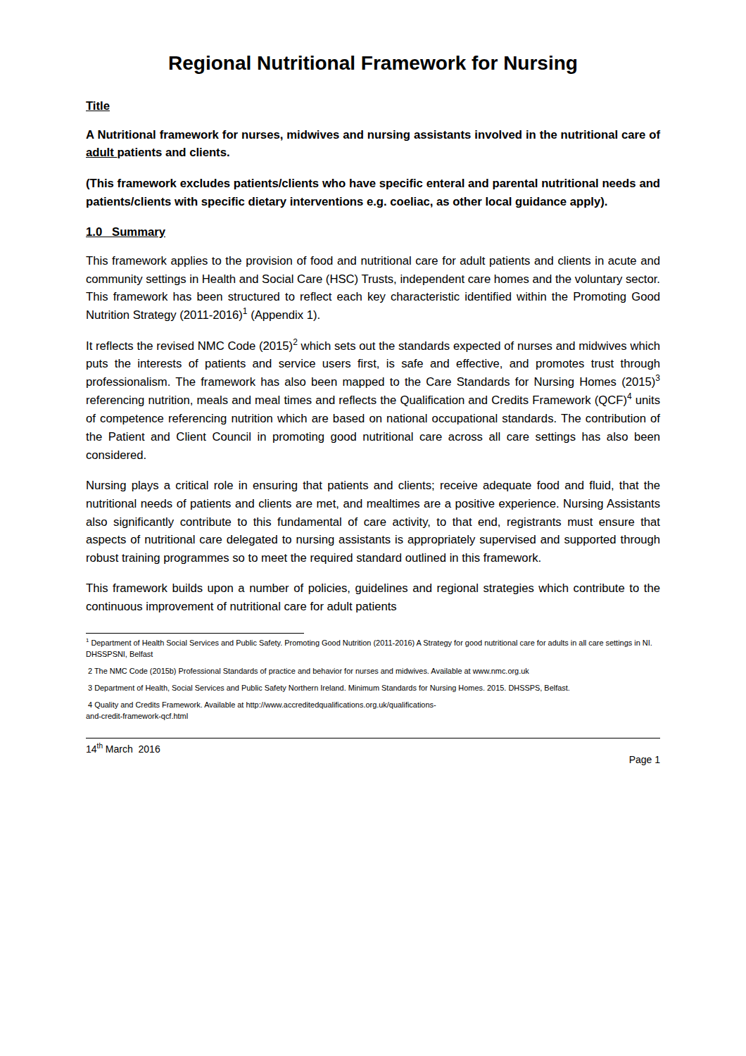Regional Nutritional Framework for Nursing
Title
A Nutritional framework for nurses, midwives and nursing assistants involved in the nutritional care of adult patients and clients.
(This framework excludes patients/clients who have specific enteral and parental nutritional needs and patients/clients with specific dietary interventions e.g. coeliac, as other local guidance apply).
1.0 Summary
This framework applies to the provision of food and nutritional care for adult patients and clients in acute and community settings in Health and Social Care (HSC) Trusts, independent care homes and the voluntary sector. This framework has been structured to reflect each key characteristic identified within the Promoting Good Nutrition Strategy (2011-2016)1 (Appendix 1).
It reflects the revised NMC Code (2015)2 which sets out the standards expected of nurses and midwives which puts the interests of patients and service users first, is safe and effective, and promotes trust through professionalism. The framework has also been mapped to the Care Standards for Nursing Homes (2015)3 referencing nutrition, meals and meal times and reflects the Qualification and Credits Framework (QCF)4 units of competence referencing nutrition which are based on national occupational standards. The contribution of the Patient and Client Council in promoting good nutritional care across all care settings has also been considered.
Nursing plays a critical role in ensuring that patients and clients; receive adequate food and fluid, that the nutritional needs of patients and clients are met, and mealtimes are a positive experience. Nursing Assistants also significantly contribute to this fundamental of care activity, to that end, registrants must ensure that aspects of nutritional care delegated to nursing assistants is appropriately supervised and supported through robust training programmes so to meet the required standard outlined in this framework.
This framework builds upon a number of policies, guidelines and regional strategies which contribute to the continuous improvement of nutritional care for adult patients
1 Department of Health Social Services and Public Safety. Promoting Good Nutrition (2011-2016) A Strategy for good nutritional care for adults in all care settings in NI. DHSSPSNI, Belfast
2 The NMC Code (2015b) Professional Standards of practice and behavior for nurses and midwives. Available at www.nmc.org.uk
3 Department of Health, Social Services and Public Safety Northern Ireland. Minimum Standards for Nursing Homes. 2015. DHSSPS, Belfast.
4 Quality and Credits Framework. Available at http://www.accreditedqualifications.org.uk/qualifications-
and-credit-framework-qcf.html
14th March 2016 Page 1